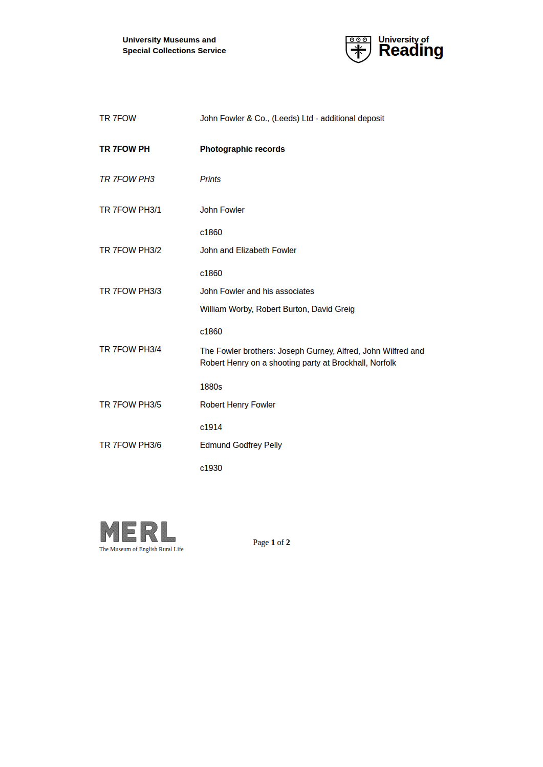University Museums and
Special Collections Service
University of Reading
TR 7FOW
John Fowler & Co., (Leeds) Ltd - additional deposit
TR 7FOW PH
Photographic records
TR 7FOW PH3
Prints
TR 7FOW PH3/1
John Fowler
c1860
TR 7FOW PH3/2
John and Elizabeth Fowler
c1860
TR 7FOW PH3/3
John Fowler and his associates
William Worby, Robert Burton, David Greig
c1860
TR 7FOW PH3/4
The Fowler brothers: Joseph Gurney, Alfred, John Wilfred and Robert Henry on a shooting party at Brockhall, Norfolk
1880s
TR 7FOW PH3/5
Robert Henry Fowler
c1914
TR 7FOW PH3/6
Edmund Godfrey Pelly
c1930
Page 1 of 2
The Museum of English Rural Life